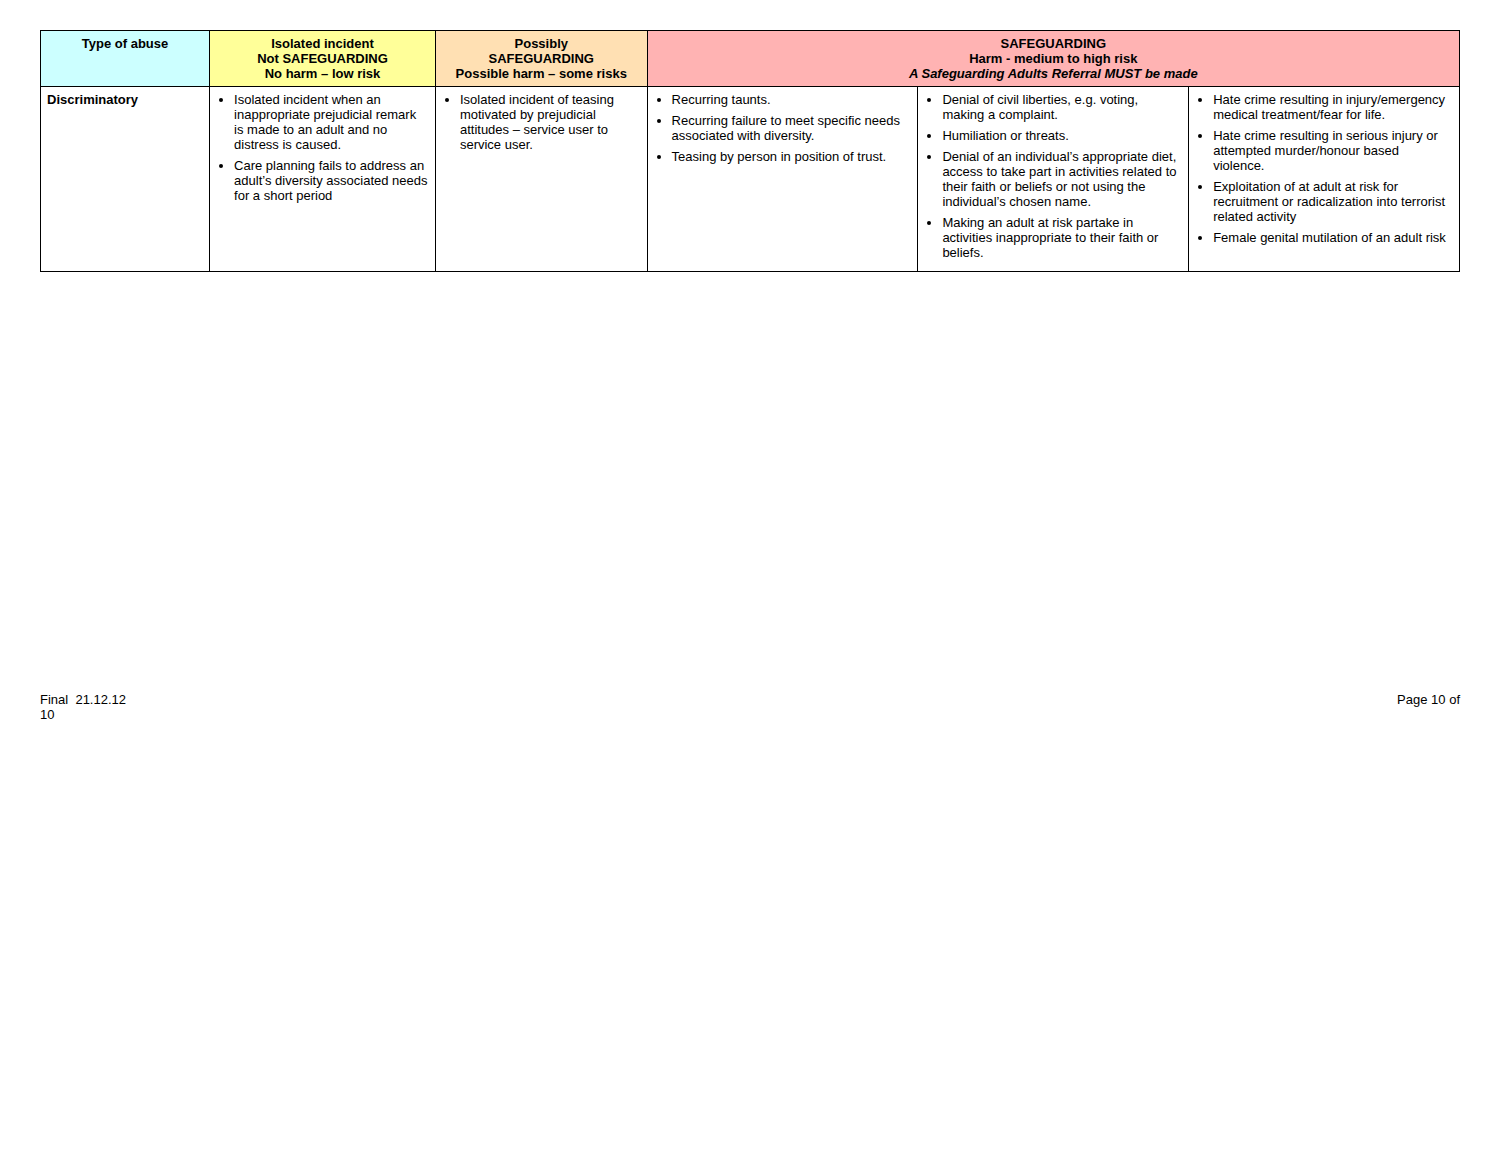| Type of abuse | Isolated incident Not SAFEGUARDING No harm – low risk | Possibly SAFEGUARDING Possible harm – some risks | SAFEGUARDING Harm - medium to high risk A Safeguarding Adults Referral MUST be made |
| --- | --- | --- | --- |
| Discriminatory | Isolated incident when an inappropriate prejudicial remark is made to an adult and no distress is caused. Care planning fails to address an adult’s diversity associated needs for a short period | Isolated incident of teasing motivated by prejudicial attitudes – service user to service user. | Recurring taunts. Recurring failure to meet specific needs associated with diversity. Teasing by person in position of trust. | Denial of civil liberties, e.g. voting, making a complaint. Humiliation or threats. Denial of an individual’s appropriate diet, access to take part in activities related to their faith or beliefs or not using the individual’s chosen name. Making an adult at risk partake in activities inappropriate to their faith or beliefs. | Hate crime resulting in injury/emergency medical treatment/fear for life. Hate crime resulting in serious injury or attempted murder/honour based violence. Exploitation of at adult at risk for recruitment or radicalization into terrorist related activity Female genital mutilation of an adult risk |
Final 21.12.12
10
Page 10 of